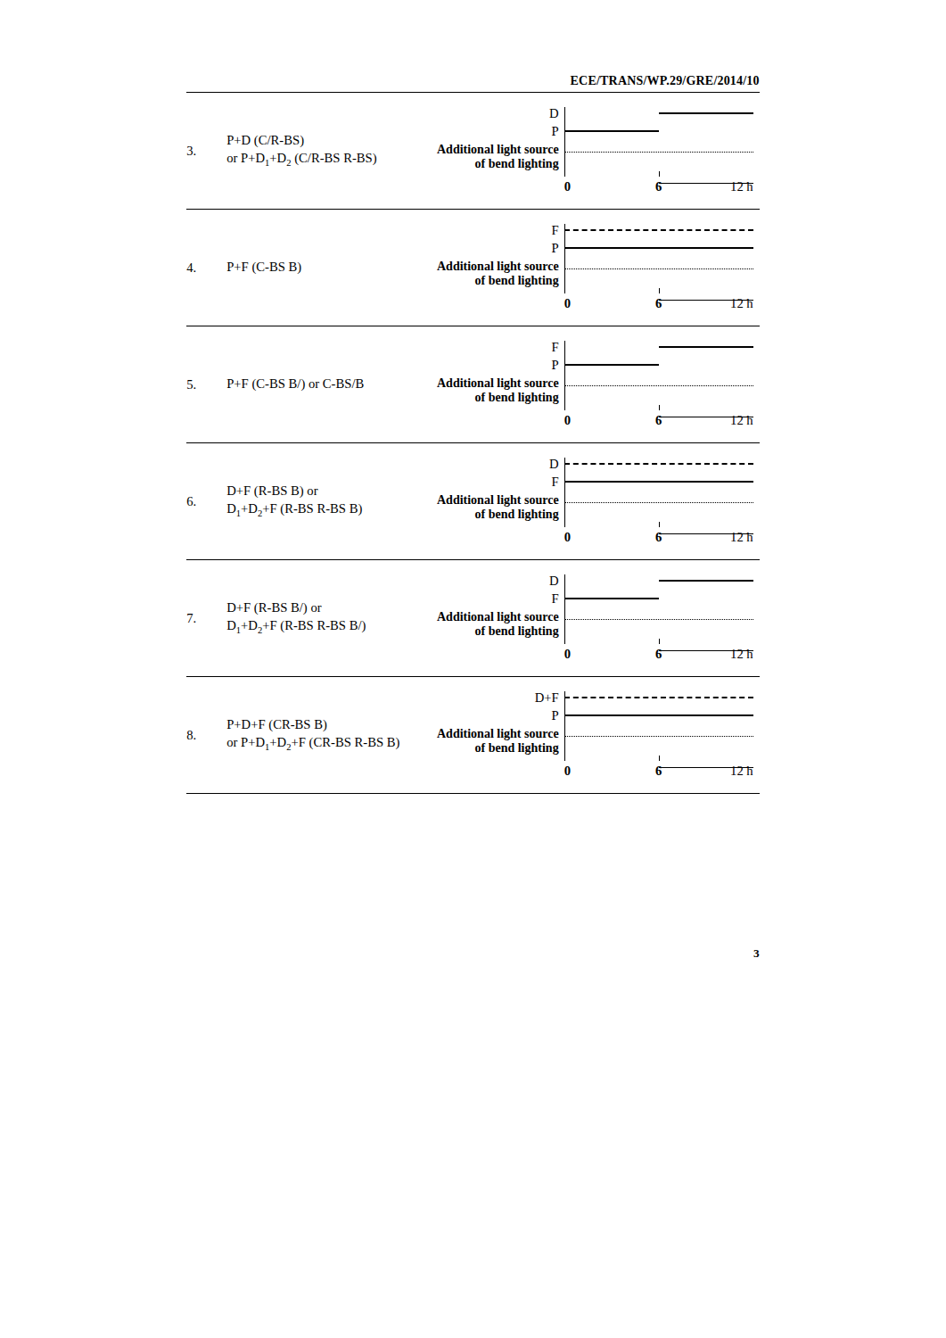ECE/TRANS/WP.29/GRE/2014/10
| 3. | P+D (C/R-BS) or P+D 1 +D 2 (C/R-BS R-BS) | D P Additional light source of bend lighting 0 6 12 h |
| 4. | P+F (C-BS B) | F P Additional light source of bend lighting 0 6 12 h |
| 5. | P+F (C-BS B/) or C-BS/B | F P Additional light source of bend lighting 0 6 12 h |
| 6. | D+F (R-BS B) or D 1 +D 2 +F (R-BS R-BS B) | D F Additional light source of bend lighting 0 6 12 h |
| 7. | D+F (R-BS B/) or D 1 +D 2 +F (R-BS R-BS B/) | D F Additional light source of bend lighting 0 6 12 h |
| 8. | P+D+F (CR-BS B) or P+D 1 +D 2 +F (CR-BS R-BS B) | D+F P Additional light source of bend lighting 0 6 12 h |
3